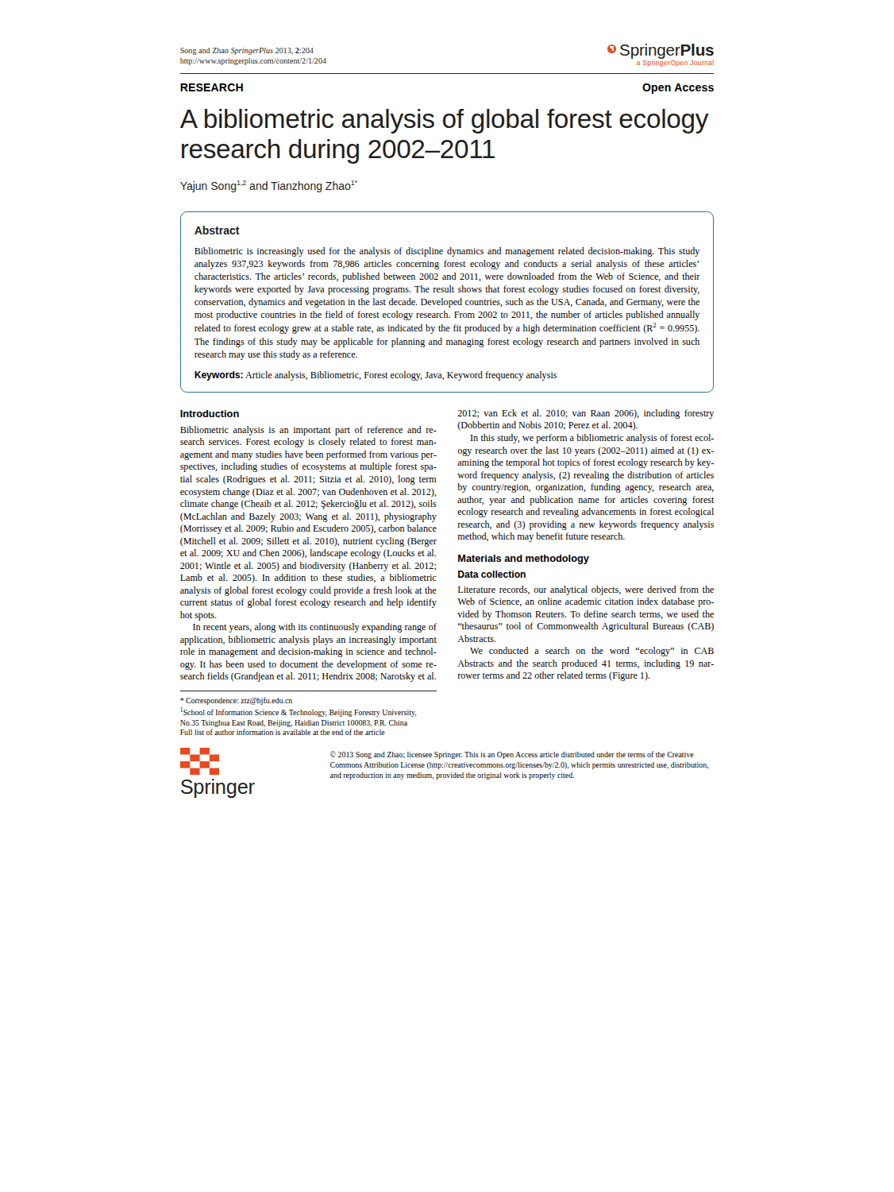Song and Zhao SpringerPlus 2013, 2:204
http://www.springerplus.com/content/2/1/204
SpringerPlus
a SpringerOpen Journal
RESEARCH
Open Access
A bibliometric analysis of global forest ecology research during 2002–2011
Yajun Song1,2 and Tianzhong Zhao1*
Abstract
Bibliometric is increasingly used for the analysis of discipline dynamics and management related decision-making. This study analyzes 937,923 keywords from 78,986 articles concerning forest ecology and conducts a serial analysis of these articles’ characteristics. The articles’ records, published between 2002 and 2011, were downloaded from the Web of Science, and their keywords were exported by Java processing programs. The result shows that forest ecology studies focused on forest diversity, conservation, dynamics and vegetation in the last decade. Developed countries, such as the USA, Canada, and Germany, were the most productive countries in the field of forest ecology research. From 2002 to 2011, the number of articles published annually related to forest ecology grew at a stable rate, as indicated by the fit produced by a high determination coefficient (R2 = 0.9955). The findings of this study may be applicable for planning and managing forest ecology research and partners involved in such research may use this study as a reference.
Keywords: Article analysis, Bibliometric, Forest ecology, Java, Keyword frequency analysis
Introduction
Bibliometric analysis is an important part of reference and research services. Forest ecology is closely related to forest management and many studies have been performed from various perspectives, including studies of ecosystems at multiple forest spatial scales (Rodrigues et al. 2011; Sitzia et al. 2010), long term ecosystem change (Diaz et al. 2007; van Oudenhoven et al. 2012), climate change (Cheaib et al. 2012; Şekercioğlu et al. 2012), soils (McLachlan and Bazely 2003; Wang et al. 2011), physiography (Morrissey et al. 2009; Rubio and Escudero 2005), carbon balance (Mitchell et al. 2009; Sillett et al. 2010), nutrient cycling (Berger et al. 2009; XU and Chen 2006), landscape ecology (Loucks et al. 2001; Wintle et al. 2005) and biodiversity (Hanberry et al. 2012; Lamb et al. 2005). In addition to these studies, a bibliometric analysis of global forest ecology could provide a fresh look at the current status of global forest ecology research and help identify hot spots.
In recent years, along with its continuously expanding range of application, bibliometric analysis plays an increasingly important role in management and decision-making in science and technology. It has been used to document the development of some research fields (Grandjean et al. 2011; Hendrix 2008; Narotsky et al. 2012; van Eck et al. 2010; van Raan 2006), including forestry (Dobbertin and Nobis 2010; Perez et al. 2004).
In this study, we perform a bibliometric analysis of forest ecology research over the last 10 years (2002–2011) aimed at (1) examining the temporal hot topics of forest ecology research by keyword frequency analysis, (2) revealing the distribution of articles by country/region, organization, funding agency, research area, author, year and publication name for articles covering forest ecology research and revealing advancements in forest ecological research, and (3) providing a new keywords frequency analysis method, which may benefit future research.
Materials and methodology
Data collection
Literature records, our analytical objects, were derived from the Web of Science, an online academic citation index database provided by Thomson Reuters. To define search terms, we used the “thesaurus” tool of Commonwealth Agricultural Bureaus (CAB) Abstracts.
We conducted a search on the word “ecology” in CAB Abstracts and the search produced 41 terms, including 19 narrower terms and 22 other related terms (Figure 1).
* Correspondence: ztz@bjfu.edu.cn
1School of Information Science & Technology, Beijing Forestry University, No.35 Tsinghua East Road, Beijing, Haidian District 100083, P.R. China
Full list of author information is available at the end of the article
Springer
© 2013 Song and Zhao; licensee Springer. This is an Open Access article distributed under the terms of the Creative Commons Attribution License (http://creativecommons.org/licenses/by/2.0), which permits unrestricted use, distribution, and reproduction in any medium, provided the original work is properly cited.